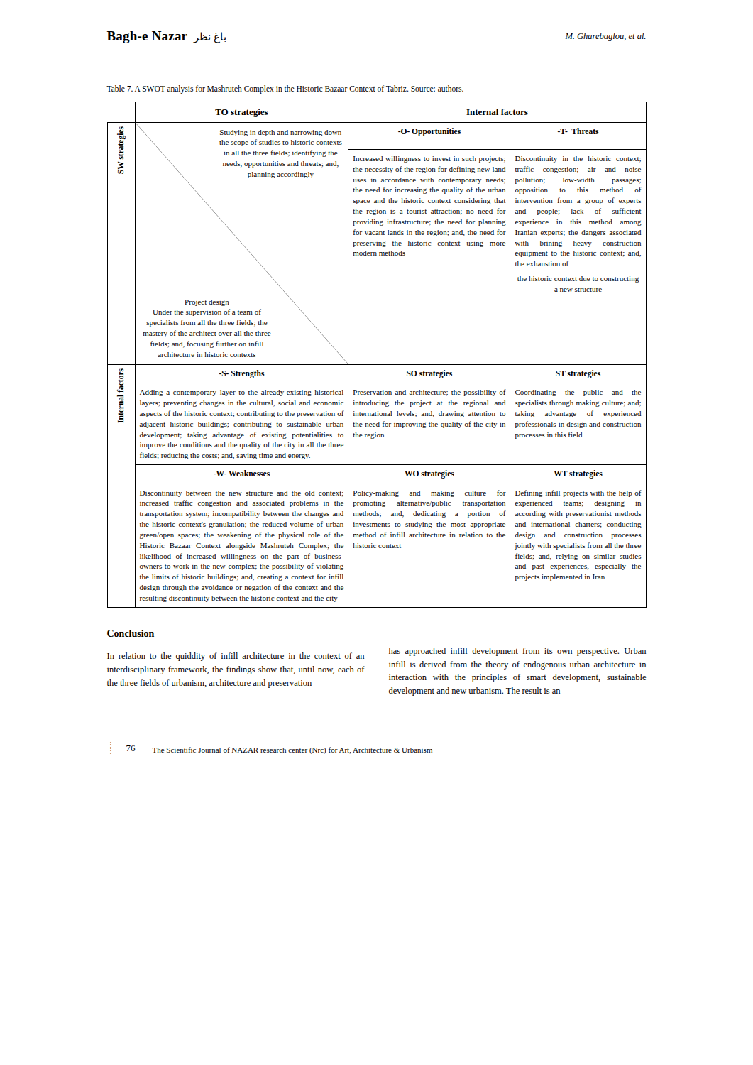Bagh-e Nazar باغ نظر
M. Gharebaglou, et al.
Table 7. A SWOT analysis for Mashruteh Complex in the Historic Bazaar Context of Tabriz. Source: authors.
| | TO strategies | Internal factors |
| SW strategies | Studying in depth and narrowing down the scope of studies to historic contexts in all the three fields; identifying the needs, opportunities and threats; and, planning accordingly Project design Under the supervision of a team of specialists from all the three fields; the mastery of the architect over all the three fields; and, focusing further on infill architecture in historic contexts | -O- Opportunities | -T- Threats |
| Increased willingness to invest in such projects; the necessity of the region for defining new land uses in accordance with contemporary needs; the need for increasing the quality of the urban space and the historic context considering that the region is a tourist attraction; no need for providing infrastructure; the need for planning for vacant lands in the region; and, the need for preserving the historic context using more modern methods | Discontinuity in the historic context; traffic congestion; air and noise pollution; low-width passages; opposition to this method of intervention from a group of experts and people; lack of sufficient experience in this method among Iranian experts; the dangers associated with brining heavy construction equipment to the historic context; and, the exhaustion of the historic context due to constructing a new structure |
| Internal factors | -S- Strengths | SO strategies | ST strategies |
| Adding a contemporary layer to the already-existing historical layers; preventing changes in the cultural, social and economic aspects of the historic context; contributing to the preservation of adjacent historic buildings; contributing to sustainable urban development; taking advantage of existing potentialities to improve the conditions and the quality of the city in all the three fields; reducing the costs; and, saving time and energy. | Preservation and architecture; the possibility of introducing the project at the regional and international levels; and, drawing attention to the need for improving the quality of the city in the region | Coordinating the public and the specialists through making culture; and; taking advantage of experienced professionals in design and construction processes in this field |
| -W- Weaknesses | WO strategies | WT strategies |
| Discontinuity between the new structure and the old context; increased traffic congestion and associated problems in the transportation system; incompatibility between the changes and the historic context's granulation; the reduced volume of urban green/open spaces; the weakening of the physical role of the Historic Bazaar Context alongside Mashruteh Complex; the likelihood of increased willingness on the part of business-owners to work in the new complex; the possibility of violating the limits of historic buildings; and, creating a context for infill design through the avoidance or negation of the context and the resulting discontinuity between the historic context and the city | Policy-making and making culture for promoting alternative/public transportation methods; and, dedicating a portion of investments to studying the most appropriate method of infill architecture in relation to the historic context | Defining infill projects with the help of experienced teams; designing in according with preservationist methods and international charters; conducting design and construction processes jointly with specialists from all the three fields; and, relying on similar studies and past experiences, especially the projects implemented in Iran |
Conclusion
In relation to the quiddity of infill architecture in the context of an interdisciplinary framework, the findings show that, until now, each of the three fields of urbanism, architecture and preservation
has approached infill development from its own perspective. Urban infill is derived from the theory of endogenous urban architecture in interaction with the principles of smart development, sustainable development and new urbanism. The result is an
⋮
⋮
⋮
76
The Scientific Journal of NAZAR research center (Nrc) for Art, Architecture & Urbanism